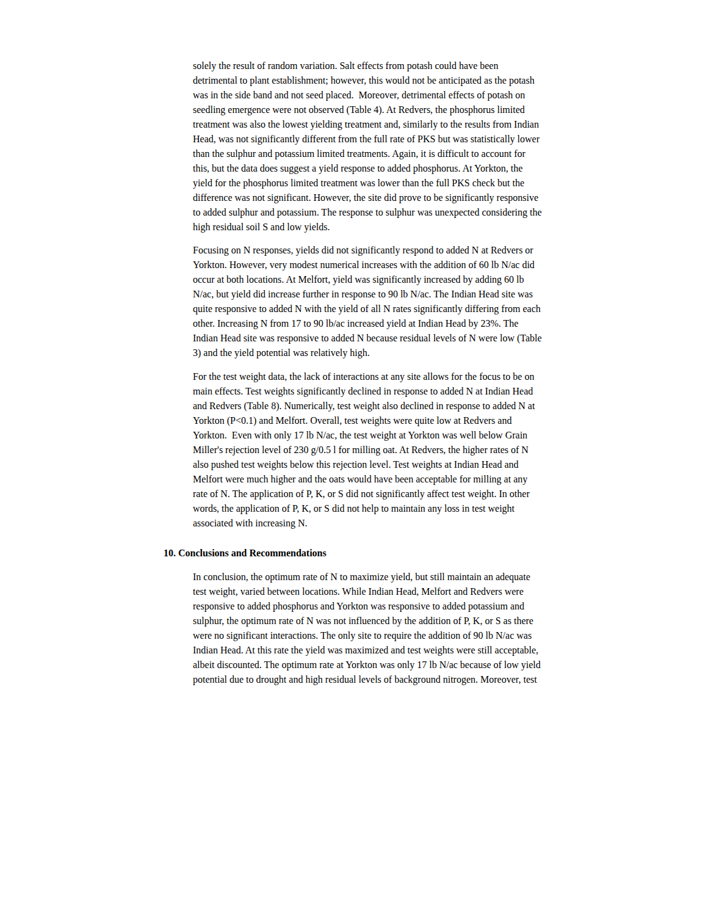solely the result of random variation. Salt effects from potash could have been detrimental to plant establishment; however, this would not be anticipated as the potash was in the side band and not seed placed. Moreover, detrimental effects of potash on seedling emergence were not observed (Table 4). At Redvers, the phosphorus limited treatment was also the lowest yielding treatment and, similarly to the results from Indian Head, was not significantly different from the full rate of PKS but was statistically lower than the sulphur and potassium limited treatments. Again, it is difficult to account for this, but the data does suggest a yield response to added phosphorus. At Yorkton, the yield for the phosphorus limited treatment was lower than the full PKS check but the difference was not significant. However, the site did prove to be significantly responsive to added sulphur and potassium. The response to sulphur was unexpected considering the high residual soil S and low yields.
Focusing on N responses, yields did not significantly respond to added N at Redvers or Yorkton. However, very modest numerical increases with the addition of 60 lb N/ac did occur at both locations. At Melfort, yield was significantly increased by adding 60 lb N/ac, but yield did increase further in response to 90 lb N/ac. The Indian Head site was quite responsive to added N with the yield of all N rates significantly differing from each other. Increasing N from 17 to 90 lb/ac increased yield at Indian Head by 23%. The Indian Head site was responsive to added N because residual levels of N were low (Table 3) and the yield potential was relatively high.
For the test weight data, the lack of interactions at any site allows for the focus to be on main effects. Test weights significantly declined in response to added N at Indian Head and Redvers (Table 8). Numerically, test weight also declined in response to added N at Yorkton (P<0.1) and Melfort. Overall, test weights were quite low at Redvers and Yorkton. Even with only 17 lb N/ac, the test weight at Yorkton was well below Grain Miller's rejection level of 230 g/0.5 l for milling oat. At Redvers, the higher rates of N also pushed test weights below this rejection level. Test weights at Indian Head and Melfort were much higher and the oats would have been acceptable for milling at any rate of N. The application of P, K, or S did not significantly affect test weight. In other words, the application of P, K, or S did not help to maintain any loss in test weight associated with increasing N.
10. Conclusions and Recommendations
In conclusion, the optimum rate of N to maximize yield, but still maintain an adequate test weight, varied between locations. While Indian Head, Melfort and Redvers were responsive to added phosphorus and Yorkton was responsive to added potassium and sulphur, the optimum rate of N was not influenced by the addition of P, K, or S as there were no significant interactions. The only site to require the addition of 90 lb N/ac was Indian Head. At this rate the yield was maximized and test weights were still acceptable, albeit discounted. The optimum rate at Yorkton was only 17 lb N/ac because of low yield potential due to drought and high residual levels of background nitrogen. Moreover, test